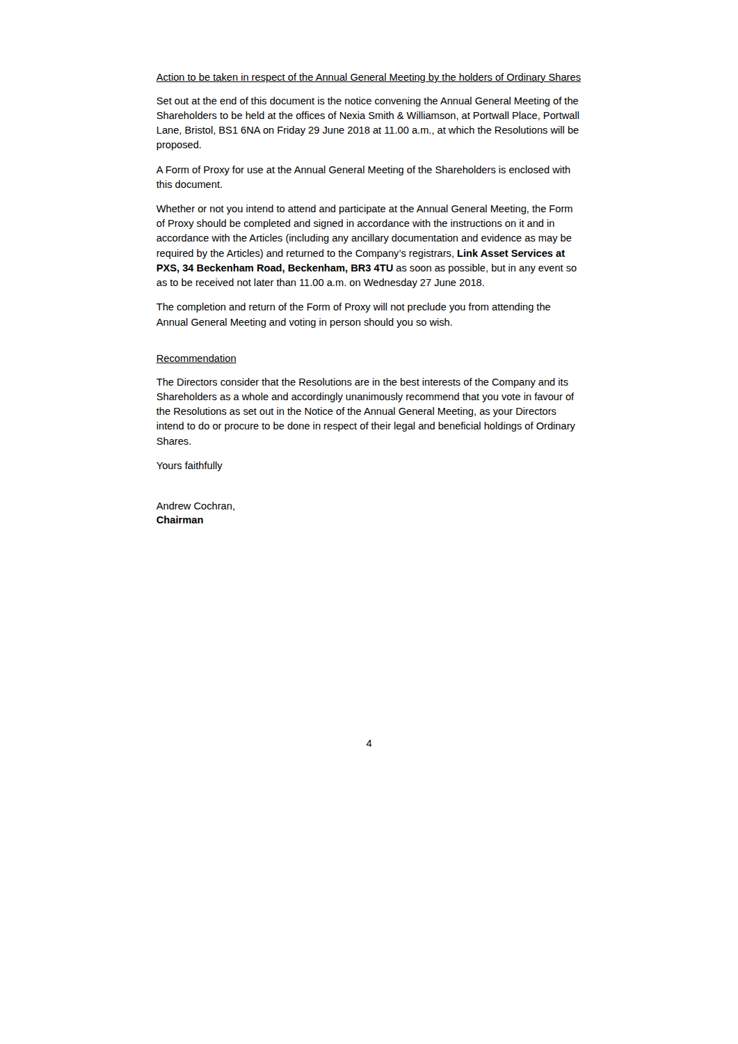Action to be taken in respect of the Annual General Meeting by the holders of Ordinary Shares
Set out at the end of this document is the notice convening the Annual General Meeting of the Shareholders to be held at the offices of Nexia Smith & Williamson, at Portwall Place, Portwall Lane, Bristol, BS1 6NA on Friday 29 June 2018 at 11.00 a.m., at which the Resolutions will be proposed.
A Form of Proxy for use at the Annual General Meeting of the Shareholders is enclosed with this document.
Whether or not you intend to attend and participate at the Annual General Meeting, the Form of Proxy should be completed and signed in accordance with the instructions on it and in accordance with the Articles (including any ancillary documentation and evidence as may be required by the Articles) and returned to the Company’s registrars, Link Asset Services at PXS, 34 Beckenham Road, Beckenham, BR3 4TU as soon as possible, but in any event so as to be received not later than 11.00 a.m. on Wednesday 27 June 2018.
The completion and return of the Form of Proxy will not preclude you from attending the Annual General Meeting and voting in person should you so wish.
Recommendation
The Directors consider that the Resolutions are in the best interests of the Company and its Shareholders as a whole and accordingly unanimously recommend that you vote in favour of the Resolutions as set out in the Notice of the Annual General Meeting, as your Directors intend to do or procure to be done in respect of their legal and beneficial holdings of Ordinary Shares.
Yours faithfully
Andrew Cochran,
Chairman
4